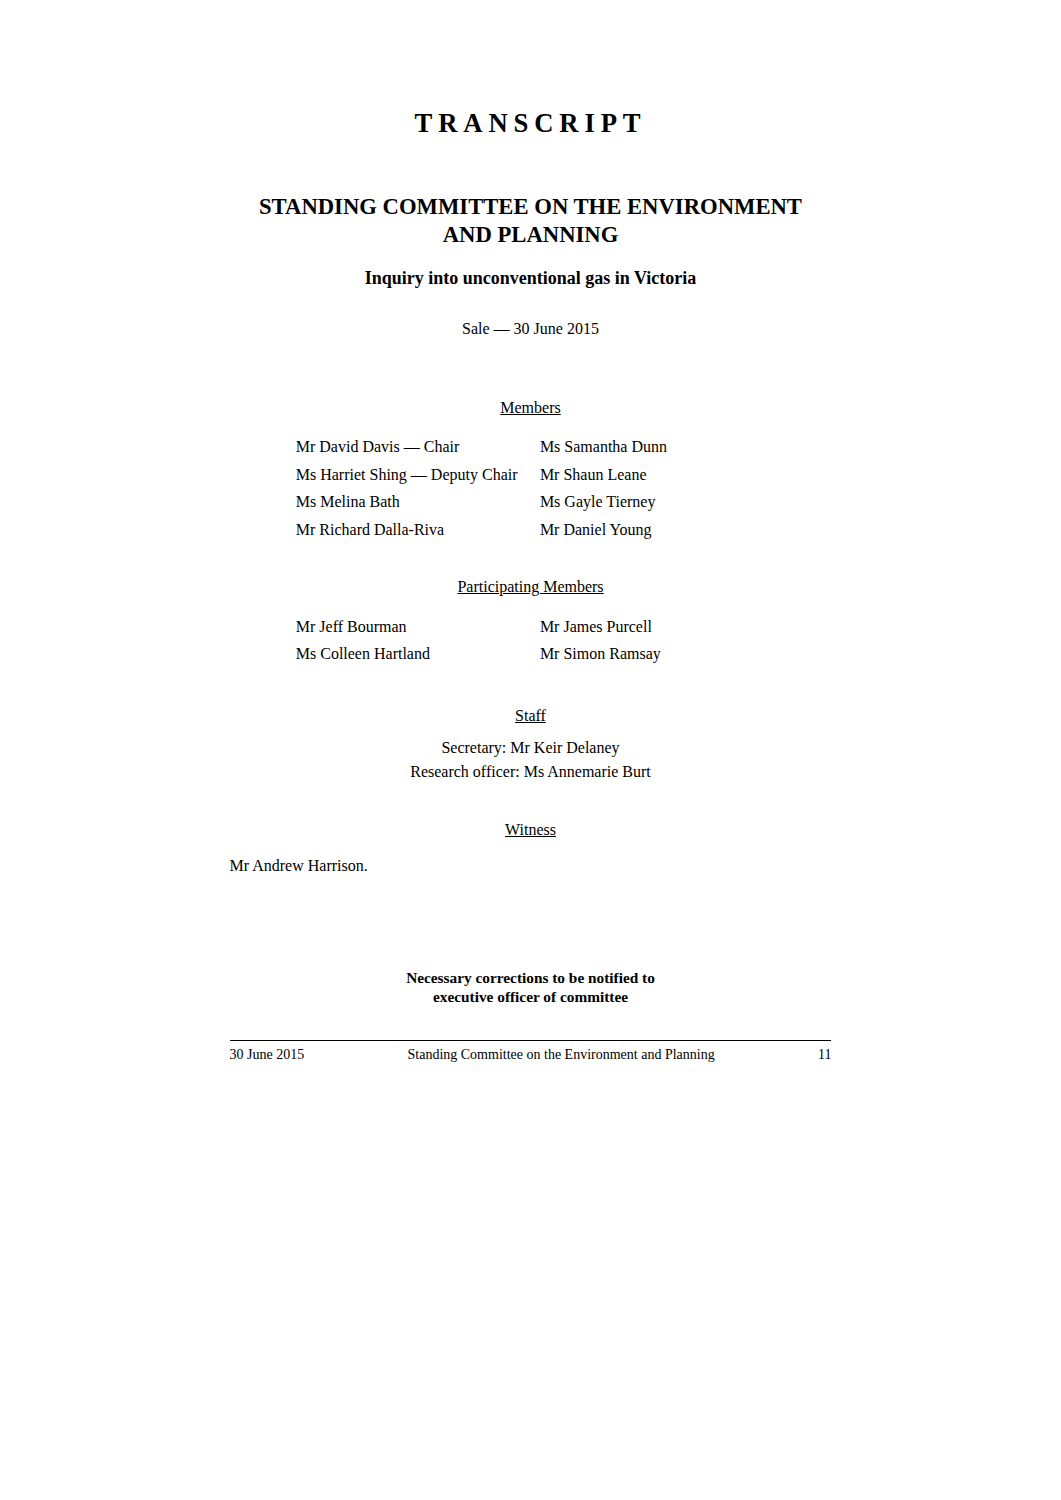TRANSCRIPT
STANDING COMMITTEE ON THE ENVIRONMENT
AND PLANNING
Inquiry into unconventional gas in Victoria
Sale — 30 June 2015
Members
| Mr David Davis — Chair | Ms Samantha Dunn |
| Ms Harriet Shing — Deputy Chair | Mr Shaun Leane |
| Ms Melina Bath | Ms Gayle Tierney |
| Mr Richard Dalla-Riva | Mr Daniel Young |
Participating Members
| Mr Jeff Bourman | Mr James Purcell |
| Ms Colleen Hartland | Mr Simon Ramsay |
Staff
Secretary: Mr Keir Delaney
Research officer: Ms Annemarie Burt
Witness
Mr Andrew Harrison.
Necessary corrections to be notified to
executive officer of committee
30 June 2015 Standing Committee on the Environment and Planning 11